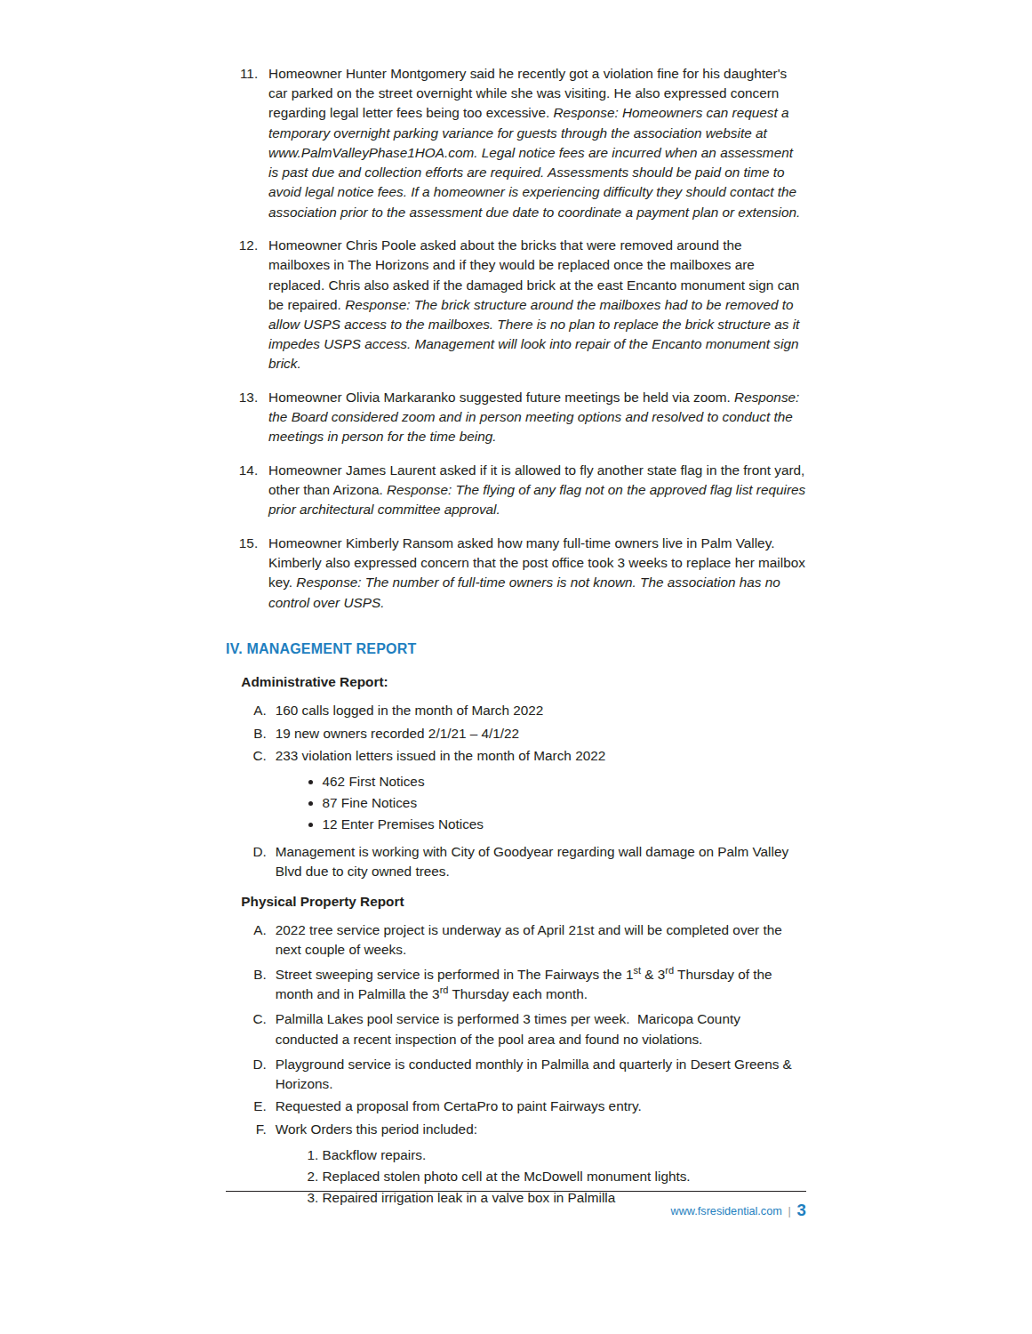Homeowner Hunter Montgomery said he recently got a violation fine for his daughter's car parked on the street overnight while she was visiting. He also expressed concern regarding legal letter fees being too excessive. Response: Homeowners can request a temporary overnight parking variance for guests through the association website at www.PalmValleyPhase1HOA.com. Legal notice fees are incurred when an assessment is past due and collection efforts are required. Assessments should be paid on time to avoid legal notice fees. If a homeowner is experiencing difficulty they should contact the association prior to the assessment due date to coordinate a payment plan or extension.
Homeowner Chris Poole asked about the bricks that were removed around the mailboxes in The Horizons and if they would be replaced once the mailboxes are replaced. Chris also asked if the damaged brick at the east Encanto monument sign can be repaired. Response: The brick structure around the mailboxes had to be removed to allow USPS access to the mailboxes. There is no plan to replace the brick structure as it impedes USPS access. Management will look into repair of the Encanto monument sign brick.
Homeowner Olivia Markaranko suggested future meetings be held via zoom. Response: the Board considered zoom and in person meeting options and resolved to conduct the meetings in person for the time being.
Homeowner James Laurent asked if it is allowed to fly another state flag in the front yard, other than Arizona. Response: The flying of any flag not on the approved flag list requires prior architectural committee approval.
Homeowner Kimberly Ransom asked how many full-time owners live in Palm Valley. Kimberly also expressed concern that the post office took 3 weeks to replace her mailbox key. Response: The number of full-time owners is not known. The association has no control over USPS.
IV. MANAGEMENT REPORT
Administrative Report:
160 calls logged in the month of March 2022
19 new owners recorded 2/1/21 – 4/1/22
233 violation letters issued in the month of March 2022
462 First Notices
87 Fine Notices
12 Enter Premises Notices
Management is working with City of Goodyear regarding wall damage on Palm Valley Blvd due to city owned trees.
Physical Property Report
2022 tree service project is underway as of April 21st and will be completed over the next couple of weeks.
Street sweeping service is performed in The Fairways the 1st & 3rd Thursday of the month and in Palmilla the 3rd Thursday each month.
Palmilla Lakes pool service is performed 3 times per week. Maricopa County conducted a recent inspection of the pool area and found no violations.
Playground service is conducted monthly in Palmilla and quarterly in Desert Greens & Horizons.
Requested a proposal from CertaPro to paint Fairways entry.
Work Orders this period included:
Backflow repairs.
Replaced stolen photo cell at the McDowell monument lights.
Repaired irrigation leak in a valve box in Palmilla
www.fsresidential.com|3